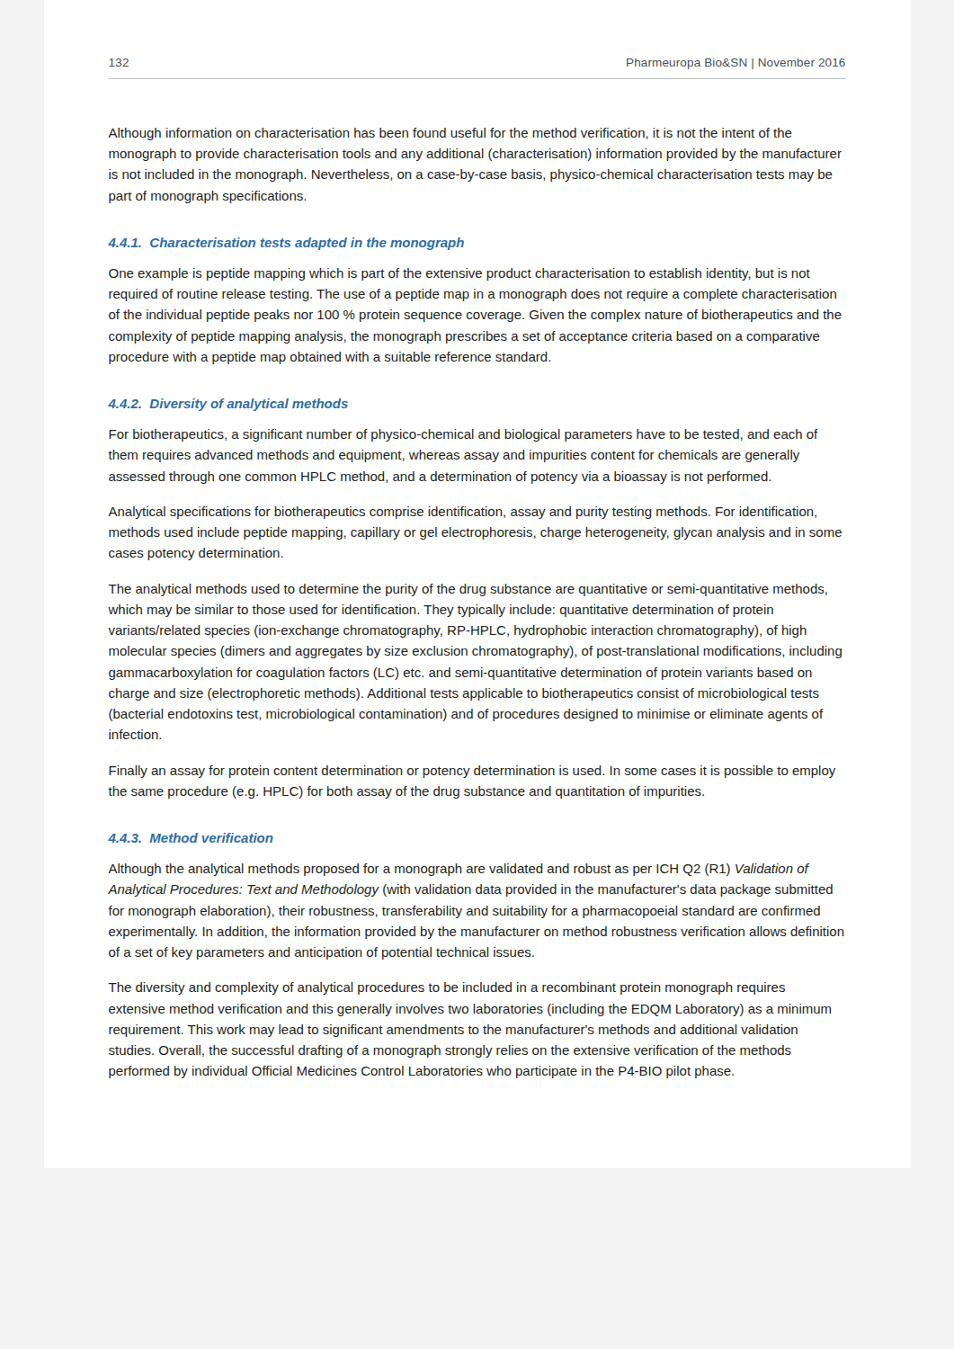132 Pharmeuropa Bio&SN | November 2016
Although information on characterisation has been found useful for the method verification, it is not the intent of the monograph to provide characterisation tools and any additional (characterisation) information provided by the manufacturer is not included in the monograph. Nevertheless, on a case-by-case basis, physico-chemical characterisation tests may be part of monograph specifications.
4.4.1. Characterisation tests adapted in the monograph
One example is peptide mapping which is part of the extensive product characterisation to establish identity, but is not required of routine release testing. The use of a peptide map in a monograph does not require a complete characterisation of the individual peptide peaks nor 100 % protein sequence coverage. Given the complex nature of biotherapeutics and the complexity of peptide mapping analysis, the monograph prescribes a set of acceptance criteria based on a comparative procedure with a peptide map obtained with a suitable reference standard.
4.4.2. Diversity of analytical methods
For biotherapeutics, a significant number of physico-chemical and biological parameters have to be tested, and each of them requires advanced methods and equipment, whereas assay and impurities content for chemicals are generally assessed through one common HPLC method, and a determination of potency via a bioassay is not performed.
Analytical specifications for biotherapeutics comprise identification, assay and purity testing methods. For identification, methods used include peptide mapping, capillary or gel electrophoresis, charge heterogeneity, glycan analysis and in some cases potency determination.
The analytical methods used to determine the purity of the drug substance are quantitative or semi-quantitative methods, which may be similar to those used for identification. They typically include: quantitative determination of protein variants/related species (ion-exchange chromatography, RP-HPLC, hydrophobic interaction chromatography), of high molecular species (dimers and aggregates by size exclusion chromatography), of post-translational modifications, including gammacarboxylation for coagulation factors (LC) etc. and semi-quantitative determination of protein variants based on charge and size (electrophoretic methods). Additional tests applicable to biotherapeutics consist of microbiological tests (bacterial endotoxins test, microbiological contamination) and of procedures designed to minimise or eliminate agents of infection.
Finally an assay for protein content determination or potency determination is used. In some cases it is possible to employ the same procedure (e.g. HPLC) for both assay of the drug substance and quantitation of impurities.
4.4.3. Method verification
Although the analytical methods proposed for a monograph are validated and robust as per ICH Q2 (R1) Validation of Analytical Procedures: Text and Methodology (with validation data provided in the manufacturer's data package submitted for monograph elaboration), their robustness, transferability and suitability for a pharmacopoeial standard are confirmed experimentally. In addition, the information provided by the manufacturer on method robustness verification allows definition of a set of key parameters and anticipation of potential technical issues.
The diversity and complexity of analytical procedures to be included in a recombinant protein monograph requires extensive method verification and this generally involves two laboratories (including the EDQM Laboratory) as a minimum requirement. This work may lead to significant amendments to the manufacturer's methods and additional validation studies. Overall, the successful drafting of a monograph strongly relies on the extensive verification of the methods performed by individual Official Medicines Control Laboratories who participate in the P4-BIO pilot phase.